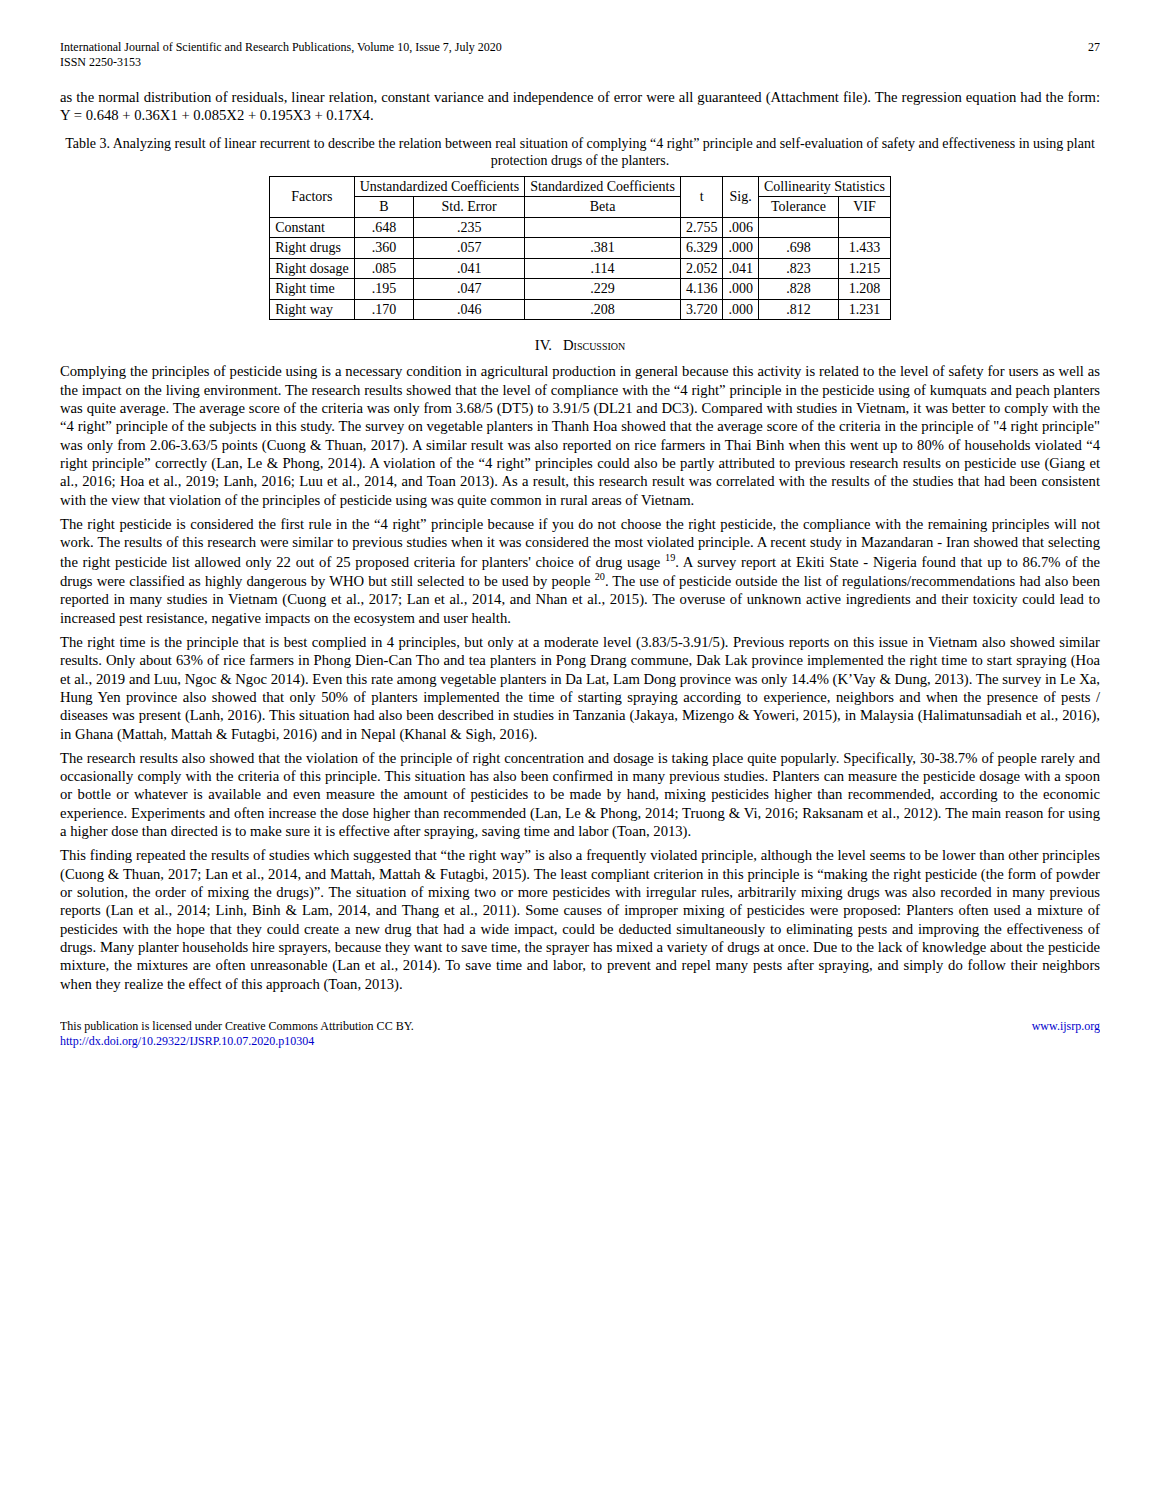International Journal of Scientific and Research Publications, Volume 10, Issue 7, July 2020
ISSN 2250-3153
27
as the normal distribution of residuals, linear relation, constant variance and independence of error were all guaranteed (Attachment file). The regression equation had the form: Y = 0.648 + 0.36X1 + 0.085X2 + 0.195X3 + 0.17X4.
Table 3. Analyzing result of linear recurrent to describe the relation between real situation of complying “4 right” principle and self-evaluation of safety and effectiveness in using plant protection drugs of the planters.
| Factors | Unstandardized Coefficients | Standardized Coefficients | t | Sig. | Collinearity Statistics |
| --- | --- | --- | --- | --- | --- |
| B | Std. Error | Beta | Tolerance | VIF |
| Constant | .648 | .235 | | 2.755 | .006 | | |
| Right drugs | .360 | .057 | .381 | 6.329 | .000 | .698 | 1.433 |
| Right dosage | .085 | .041 | .114 | 2.052 | .041 | .823 | 1.215 |
| Right time | .195 | .047 | .229 | 4.136 | .000 | .828 | 1.208 |
| Right way | .170 | .046 | .208 | 3.720 | .000 | .812 | 1.231 |
IV. Discussion
Complying the principles of pesticide using is a necessary condition in agricultural production in general because this activity is related to the level of safety for users as well as the impact on the living environment. The research results showed that the level of compliance with the “4 right” principle in the pesticide using of kumquats and peach planters was quite average. The average score of the criteria was only from 3.68/5 (DT5) to 3.91/5 (DL21 and DC3). Compared with studies in Vietnam, it was better to comply with the “4 right” principle of the subjects in this study. The survey on vegetable planters in Thanh Hoa showed that the average score of the criteria in the principle of "4 right principle" was only from 2.06-3.63/5 points (Cuong & Thuan, 2017). A similar result was also reported on rice farmers in Thai Binh when this went up to 80% of households violated “4 right principle” correctly (Lan, Le & Phong, 2014). A violation of the “4 right” principles could also be partly attributed to previous research results on pesticide use (Giang et al., 2016; Hoa et al., 2019; Lanh, 2016; Luu et al., 2014, and Toan 2013). As a result, this research result was correlated with the results of the studies that had been consistent with the view that violation of the principles of pesticide using was quite common in rural areas of Vietnam.
The right pesticide is considered the first rule in the “4 right” principle because if you do not choose the right pesticide, the compliance with the remaining principles will not work. The results of this research were similar to previous studies when it was considered the most violated principle. A recent study in Mazandaran - Iran showed that selecting the right pesticide list allowed only 22 out of 25 proposed criteria for planters' choice of drug usage 19. A survey report at Ekiti State - Nigeria found that up to 86.7% of the drugs were classified as highly dangerous by WHO but still selected to be used by people 20. The use of pesticide outside the list of regulations/recommendations had also been reported in many studies in Vietnam (Cuong et al., 2017; Lan et al., 2014, and Nhan et al., 2015). The overuse of unknown active ingredients and their toxicity could lead to increased pest resistance, negative impacts on the ecosystem and user health.
The right time is the principle that is best complied in 4 principles, but only at a moderate level (3.83/5-3.91/5). Previous reports on this issue in Vietnam also showed similar results. Only about 63% of rice farmers in Phong Dien-Can Tho and tea planters in Pong Drang commune, Dak Lak province implemented the right time to start spraying (Hoa et al., 2019 and Luu, Ngoc & Ngoc 2014). Even this rate among vegetable planters in Da Lat, Lam Dong province was only 14.4% (K’Vay & Dung, 2013). The survey in Le Xa, Hung Yen province also showed that only 50% of planters implemented the time of starting spraying according to experience, neighbors and when the presence of pests / diseases was present (Lanh, 2016). This situation had also been described in studies in Tanzania (Jakaya, Mizengo & Yoweri, 2015), in Malaysia (Halimatunsadiah et al., 2016), in Ghana (Mattah, Mattah & Futagbi, 2016) and in Nepal (Khanal & Sigh, 2016).
The research results also showed that the violation of the principle of right concentration and dosage is taking place quite popularly. Specifically, 30-38.7% of people rarely and occasionally comply with the criteria of this principle. This situation has also been confirmed in many previous studies. Planters can measure the pesticide dosage with a spoon or bottle or whatever is available and even measure the amount of pesticides to be made by hand, mixing pesticides higher than recommended, according to the economic experience. Experiments and often increase the dose higher than recommended (Lan, Le & Phong, 2014; Truong & Vi, 2016; Raksanam et al., 2012). The main reason for using a higher dose than directed is to make sure it is effective after spraying, saving time and labor (Toan, 2013).
This finding repeated the results of studies which suggested that “the right way” is also a frequently violated principle, although the level seems to be lower than other principles (Cuong & Thuan, 2017; Lan et al., 2014, and Mattah, Mattah & Futagbi, 2015). The least compliant criterion in this principle is “making the right pesticide (the form of powder or solution, the order of mixing the drugs)”. The situation of mixing two or more pesticides with irregular rules, arbitrarily mixing drugs was also recorded in many previous reports (Lan et al., 2014; Linh, Binh & Lam, 2014, and Thang et al., 2011). Some causes of improper mixing of pesticides were proposed: Planters often used a mixture of pesticides with the hope that they could create a new drug that had a wide impact, could be deducted simultaneously to eliminating pests and improving the effectiveness of drugs. Many planter households hire sprayers, because they want to save time, the sprayer has mixed a variety of drugs at once. Due to the lack of knowledge about the pesticide mixture, the mixtures are often unreasonable (Lan et al., 2014). To save time and labor, to prevent and repel many pests after spraying, and simply do follow their neighbors when they realize the effect of this approach (Toan, 2013).
This publication is licensed under Creative Commons Attribution CC BY.
http://dx.doi.org/10.29322/IJSRP.10.07.2020.p10304
www.ijsrp.org